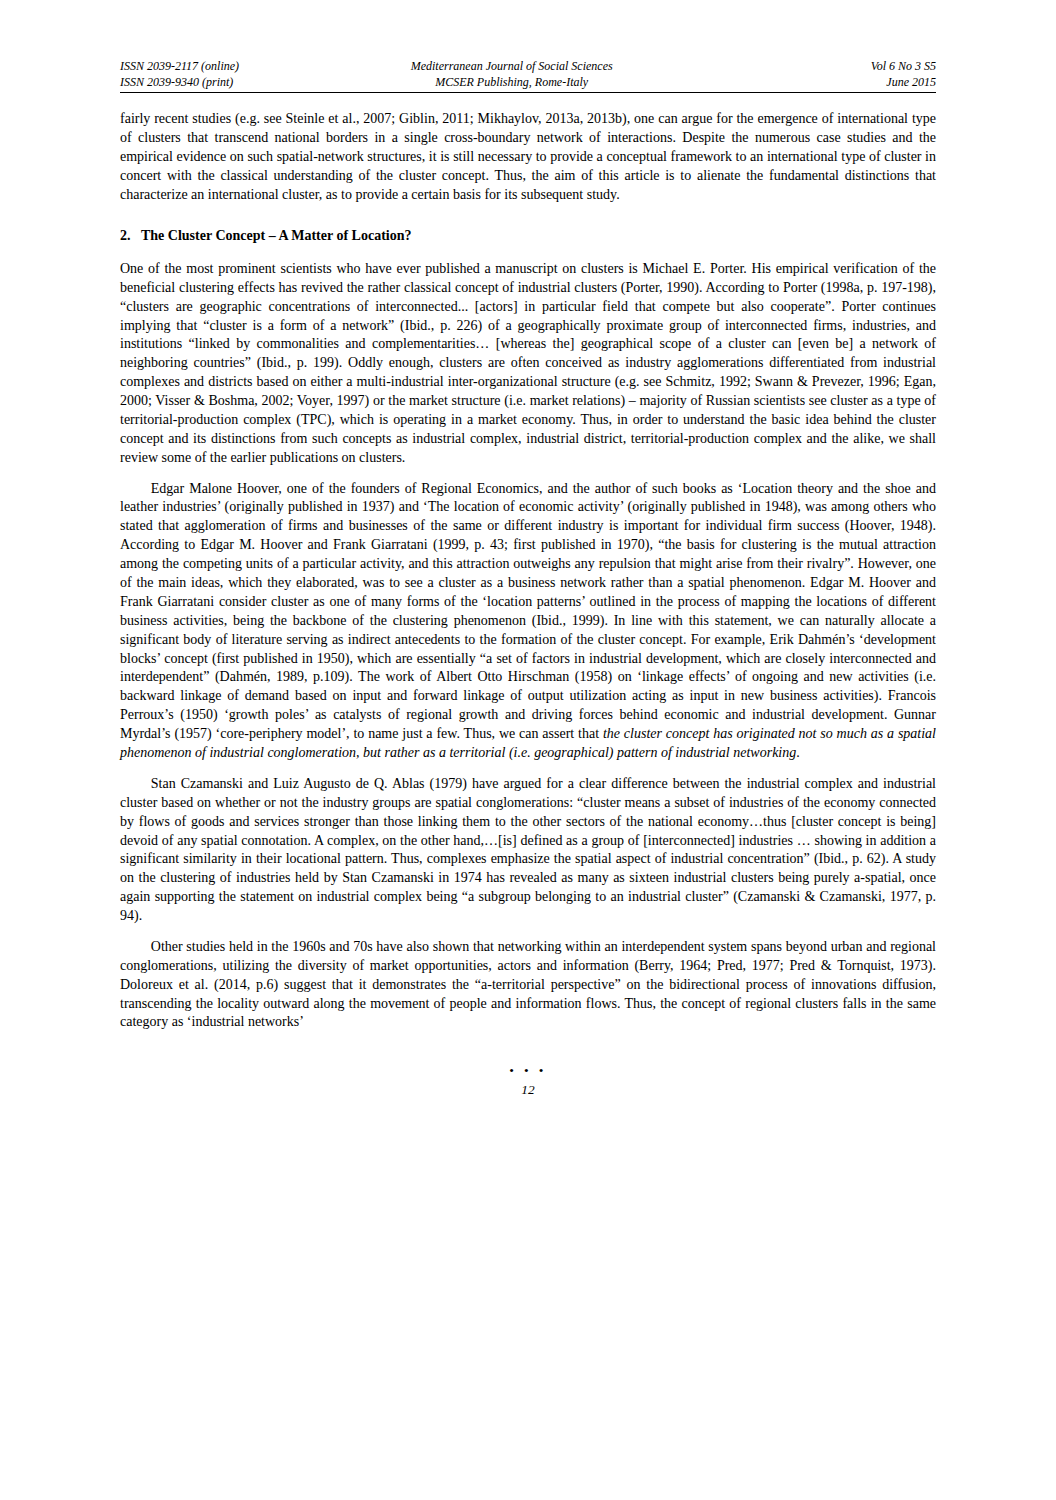| ISSN 2039-2117 (online) ISSN 2039-9340 (print) | Mediterranean Journal of Social Sciences MCSER Publishing, Rome-Italy | Vol 6 No 3 S5 June 2015 |
fairly recent studies (e.g. see Steinle et al., 2007; Giblin, 2011; Mikhaylov, 2013a, 2013b), one can argue for the emergence of international type of clusters that transcend national borders in a single cross-boundary network of interactions. Despite the numerous case studies and the empirical evidence on such spatial-network structures, it is still necessary to provide a conceptual framework to an international type of cluster in concert with the classical understanding of the cluster concept. Thus, the aim of this article is to alienate the fundamental distinctions that characterize an international cluster, as to provide a certain basis for its subsequent study.
2. The Cluster Concept – A Matter of Location?
One of the most prominent scientists who have ever published a manuscript on clusters is Michael E. Porter. His empirical verification of the beneficial clustering effects has revived the rather classical concept of industrial clusters (Porter, 1990). According to Porter (1998a, p. 197-198), “clusters are geographic concentrations of interconnected... [actors] in particular field that compete but also cooperate”. Porter continues implying that “cluster is a form of a network” (Ibid., p. 226) of a geographically proximate group of interconnected firms, industries, and institutions “linked by commonalities and complementarities… [whereas the] geographical scope of a cluster can [even be] a network of neighboring countries” (Ibid., p. 199). Oddly enough, clusters are often conceived as industry agglomerations differentiated from industrial complexes and districts based on either a multi-industrial inter-organizational structure (e.g. see Schmitz, 1992; Swann & Prevezer, 1996; Egan, 2000; Visser & Boshma, 2002; Voyer, 1997) or the market structure (i.e. market relations) – majority of Russian scientists see cluster as a type of territorial-production complex (TPC), which is operating in a market economy. Thus, in order to understand the basic idea behind the cluster concept and its distinctions from such concepts as industrial complex, industrial district, territorial-production complex and the alike, we shall review some of the earlier publications on clusters.
Edgar Malone Hoover, one of the founders of Regional Economics, and the author of such books as ‘Location theory and the shoe and leather industries’ (originally published in 1937) and ‘The location of economic activity’ (originally published in 1948), was among others who stated that agglomeration of firms and businesses of the same or different industry is important for individual firm success (Hoover, 1948). According to Edgar M. Hoover and Frank Giarratani (1999, p. 43; first published in 1970), “the basis for clustering is the mutual attraction among the competing units of a particular activity, and this attraction outweighs any repulsion that might arise from their rivalry”. However, one of the main ideas, which they elaborated, was to see a cluster as a business network rather than a spatial phenomenon. Edgar M. Hoover and Frank Giarratani consider cluster as one of many forms of the ‘location patterns’ outlined in the process of mapping the locations of different business activities, being the backbone of the clustering phenomenon (Ibid., 1999). In line with this statement, we can naturally allocate a significant body of literature serving as indirect antecedents to the formation of the cluster concept. For example, Erik Dahmén’s ‘development blocks’ concept (first published in 1950), which are essentially “a set of factors in industrial development, which are closely interconnected and interdependent” (Dahmén, 1989, p.109). The work of Albert Otto Hirschman (1958) on ‘linkage effects’ of ongoing and new activities (i.e. backward linkage of demand based on input and forward linkage of output utilization acting as input in new business activities). Francois Perroux’s (1950) ‘growth poles’ as catalysts of regional growth and driving forces behind economic and industrial development. Gunnar Myrdal’s (1957) ‘core-periphery model’, to name just a few. Thus, we can assert that the cluster concept has originated not so much as a spatial phenomenon of industrial conglomeration, but rather as a territorial (i.e. geographical) pattern of industrial networking.
Stan Czamanski and Luiz Augusto de Q. Ablas (1979) have argued for a clear difference between the industrial complex and industrial cluster based on whether or not the industry groups are spatial conglomerations: “cluster means a subset of industries of the economy connected by flows of goods and services stronger than those linking them to the other sectors of the national economy…thus [cluster concept is being] devoid of any spatial connotation. A complex, on the other hand,…[is] defined as a group of [interconnected] industries … showing in addition a significant similarity in their locational pattern. Thus, complexes emphasize the spatial aspect of industrial concentration” (Ibid., p. 62). A study on the clustering of industries held by Stan Czamanski in 1974 has revealed as many as sixteen industrial clusters being purely a-spatial, once again supporting the statement on industrial complex being “a subgroup belonging to an industrial cluster” (Czamanski & Czamanski, 1977, p. 94).
Other studies held in the 1960s and 70s have also shown that networking within an interdependent system spans beyond urban and regional conglomerations, utilizing the diversity of market opportunities, actors and information (Berry, 1964; Pred, 1977; Pred & Tornquist, 1973). Doloreux et al. (2014, p.6) suggest that it demonstrates the “a-territorial perspective” on the bidirectional process of innovations diffusion, transcending the locality outward along the movement of people and information flows. Thus, the concept of regional clusters falls in the same category as ‘industrial networks’
• • • 12